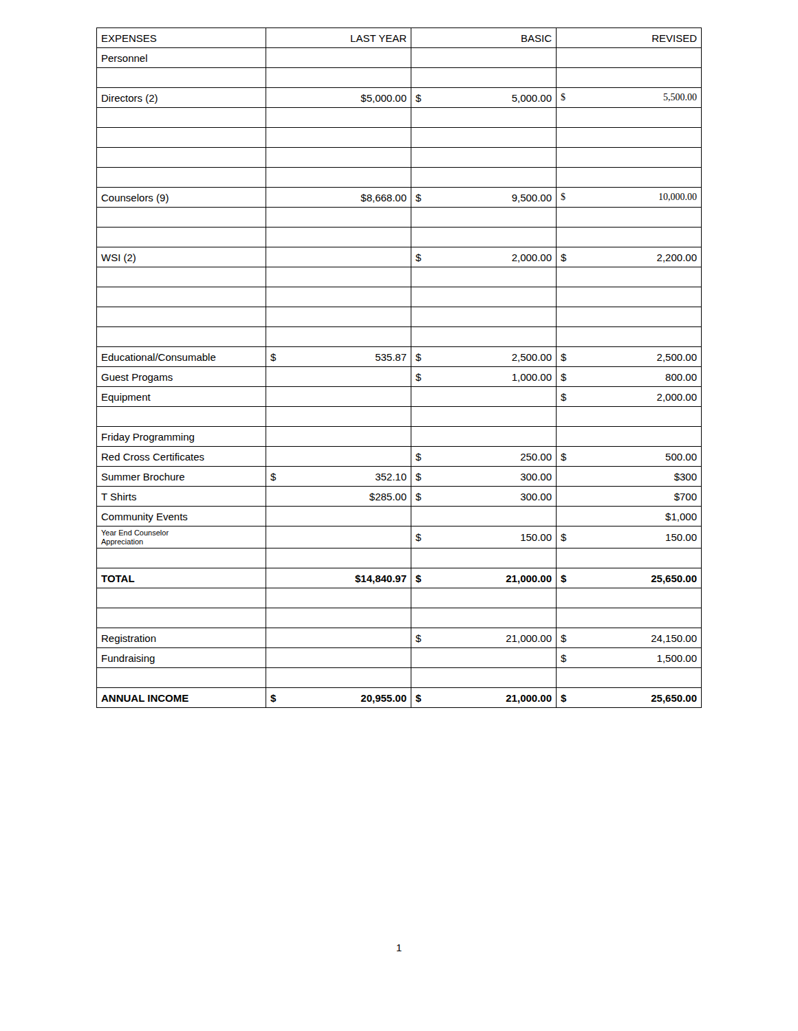| EXPENSES | LAST YEAR | BASIC | REVISED |
| Personnel | | | | | | |
| Directors (2) | $5,000.00 | $ | 5,000.00 | $ | 5,500.00 |
| Counselors (9) | $8,668.00 | $ | 9,500.00 | $ | 10,000.00 |
| WSI (2) | | | $ | 2,000.00 | $ | 2,200.00 |
| Educational/Consumable | $ | 535.87 | $ | 2,500.00 | $ | 2,500.00 |
| Guest Progams | | | $ | 1,000.00 | $ | 800.00 |
| Equipment | | | | | $ | 2,000.00 |
| Friday Programming | | | | | | |
| Red Cross Certificates | | | $ | 250.00 | $ | 500.00 |
| Summer Brochure | $ | 352.10 | $ | 300.00 | $300 |
| T Shirts | $285.00 | $ | 300.00 | $700 |
| Community Events | | | | | $1,000 |
| Year End Counselor Appreciation | | | $ | 150.00 | $ | 150.00 |
| TOTAL | $14,840.97 | $ | 21,000.00 | $ | 25,650.00 |
| Registration | | | $ | 21,000.00 | $ | 24,150.00 |
| Fundraising | | | | | $ | 1,500.00 |
| ANNUAL INCOME | $ | 20,955.00 | $ | 21,000.00 | $ | 25,650.00 |
1